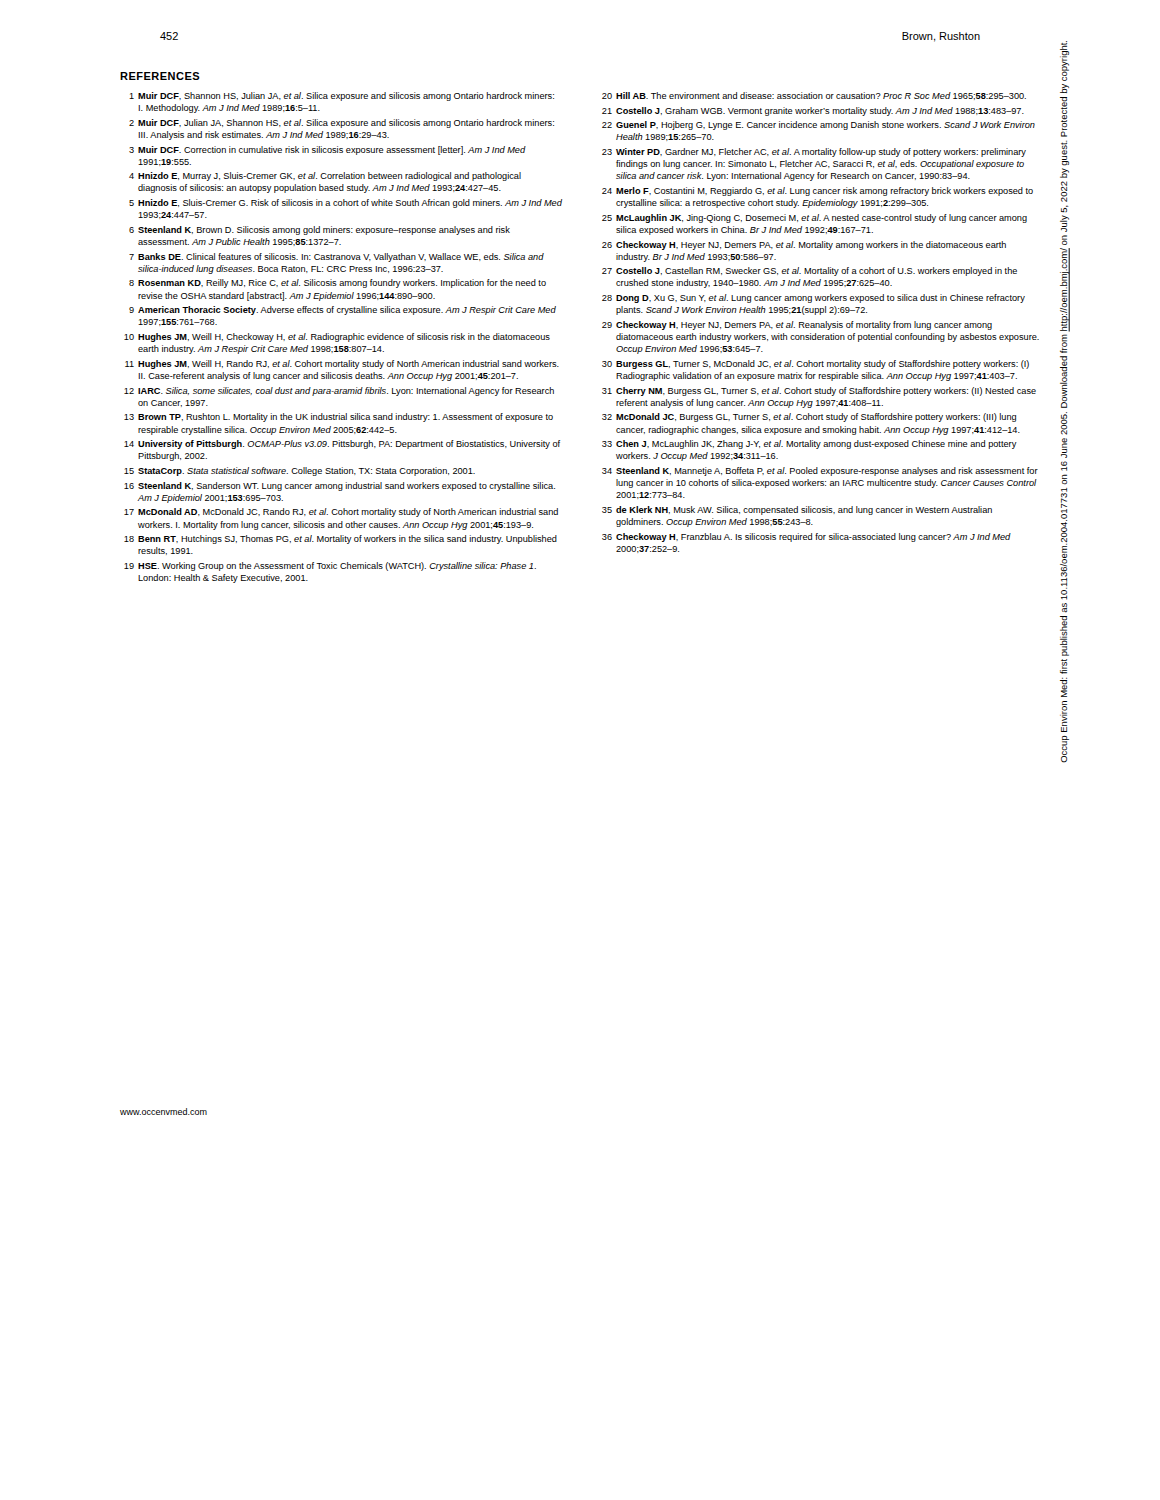452
Brown, Rushton
REFERENCES
1 Muir DCF, Shannon HS, Julian JA, et al. Silica exposure and silicosis among Ontario hardrock miners: I. Methodology. Am J Ind Med 1989;16:5–11.
2 Muir DCF, Julian JA, Shannon HS, et al. Silica exposure and silicosis among Ontario hardrock miners: III. Analysis and risk estimates. Am J Ind Med 1989;16:29–43.
3 Muir DCF. Correction in cumulative risk in silicosis exposure assessment [letter]. Am J Ind Med 1991;19:555.
4 Hnizdo E, Murray J, Sluis-Cremer GK, et al. Correlation between radiological and pathological diagnosis of silicosis: an autopsy population based study. Am J Ind Med 1993;24:427–45.
5 Hnizdo E, Sluis-Cremer G. Risk of silicosis in a cohort of white South African gold miners. Am J Ind Med 1993;24:447–57.
6 Steenland K, Brown D. Silicosis among gold miners: exposure–response analyses and risk assessment. Am J Public Health 1995;85:1372–7.
7 Banks DE. Clinical features of silicosis. In: Castranova V, Vallyathan V, Wallace WE, eds. Silica and silica-induced lung diseases. Boca Raton, FL: CRC Press Inc, 1996:23–37.
8 Rosenman KD, Reilly MJ, Rice C, et al. Silicosis among foundry workers. Implication for the need to revise the OSHA standard [abstract]. Am J Epidemiol 1996;144:890–900.
9 American Thoracic Society. Adverse effects of crystalline silica exposure. Am J Respir Crit Care Med 1997;155:761–768.
10 Hughes JM, Weill H, Checkoway H, et al. Radiographic evidence of silicosis risk in the diatomaceous earth industry. Am J Respir Crit Care Med 1998;158:807–14.
11 Hughes JM, Weill H, Rando RJ, et al. Cohort mortality study of North American industrial sand workers. II. Case-referent analysis of lung cancer and silicosis deaths. Ann Occup Hyg 2001;45:201–7.
12 IARC. Silica, some silicates, coal dust and para-aramid fibrils. Lyon: International Agency for Research on Cancer, 1997.
13 Brown TP, Rushton L. Mortality in the UK industrial silica sand industry: 1. Assessment of exposure to respirable crystalline silica. Occup Environ Med 2005;62:442–5.
14 University of Pittsburgh. OCMAP-Plus v3.09. Pittsburgh, PA: Department of Biostatistics, University of Pittsburgh, 2002.
15 StataCorp. Stata statistical software. College Station, TX: Stata Corporation, 2001.
16 Steenland K, Sanderson WT. Lung cancer among industrial sand workers exposed to crystalline silica. Am J Epidemiol 2001;153:695–703.
17 McDonald AD, McDonald JC, Rando RJ, et al. Cohort mortality study of North American industrial sand workers. I. Mortality from lung cancer, silicosis and other causes. Ann Occup Hyg 2001;45:193–9.
18 Benn RT, Hutchings SJ, Thomas PG, et al. Mortality of workers in the silica sand industry. Unpublished results, 1991.
19 HSE. Working Group on the Assessment of Toxic Chemicals (WATCH). Crystalline silica: Phase 1. London: Health & Safety Executive, 2001.
20 Hill AB. The environment and disease: association or causation? Proc R Soc Med 1965;58:295–300.
21 Costello J, Graham WGB. Vermont granite worker’s mortality study. Am J Ind Med 1988;13:483–97.
22 Guenel P, Hojberg G, Lynge E. Cancer incidence among Danish stone workers. Scand J Work Environ Health 1989;15:265–70.
23 Winter PD, Gardner MJ, Fletcher AC, et al. A mortality follow-up study of pottery workers: preliminary findings on lung cancer. In: Simonato L, Fletcher AC, Saracci R, et al, eds. Occupational exposure to silica and cancer risk. Lyon: International Agency for Research on Cancer, 1990:83–94.
24 Merlo F, Costantini M, Reggiardo G, et al. Lung cancer risk among refractory brick workers exposed to crystalline silica: a retrospective cohort study. Epidemiology 1991;2:299–305.
25 McLaughlin JK, Jing-Qiong C, Dosemeci M, et al. A nested case-control study of lung cancer among silica exposed workers in China. Br J Ind Med 1992;49:167–71.
26 Checkoway H, Heyer NJ, Demers PA, et al. Mortality among workers in the diatomaceous earth industry. Br J Ind Med 1993;50:586–97.
27 Costello J, Castellan RM, Swecker GS, et al. Mortality of a cohort of U.S. workers employed in the crushed stone industry, 1940–1980. Am J Ind Med 1995;27:625–40.
28 Dong D, Xu G, Sun Y, et al. Lung cancer among workers exposed to silica dust in Chinese refractory plants. Scand J Work Environ Health 1995;21(suppl 2):69–72.
29 Checkoway H, Heyer NJ, Demers PA, et al. Reanalysis of mortality from lung cancer among diatomaceous earth industry workers, with consideration of potential confounding by asbestos exposure. Occup Environ Med 1996;53:645–7.
30 Burgess GL, Turner S, McDonald JC, et al. Cohort mortality study of Staffordshire pottery workers: (I) Radiographic validation of an exposure matrix for respirable silica. Ann Occup Hyg 1997;41:403–7.
31 Cherry NM, Burgess GL, Turner S, et al. Cohort study of Staffordshire pottery workers: (II) Nested case referent analysis of lung cancer. Ann Occup Hyg 1997;41:408–11.
32 McDonald JC, Burgess GL, Turner S, et al. Cohort study of Staffordshire pottery workers: (III) lung cancer, radiographic changes, silica exposure and smoking habit. Ann Occup Hyg 1997;41:412–14.
33 Chen J, McLaughlin JK, Zhang J-Y, et al. Mortality among dust-exposed Chinese mine and pottery workers. J Occup Med 1992;34:311–16.
34 Steenland K, Mannetje A, Boffeta P, et al. Pooled exposure-response analyses and risk assessment for lung cancer in 10 cohorts of silica-exposed workers: an IARC multicentre study. Cancer Causes Control 2001;12:773–84.
35 de Klerk NH, Musk AW. Silica, compensated silicosis, and lung cancer in Western Australian goldminers. Occup Environ Med 1998;55:243–8.
36 Checkoway H, Franzblau A. Is silicosis required for silica-associated lung cancer? Am J Ind Med 2000;37:252–9.
www.occenvmed.com
Occup Environ Med: first published as 10.1136/oem.2004.017731 on 16 June 2005. Downloaded from http://oem.bmj.com/ on July 5, 2022 by guest. Protected by copyright.